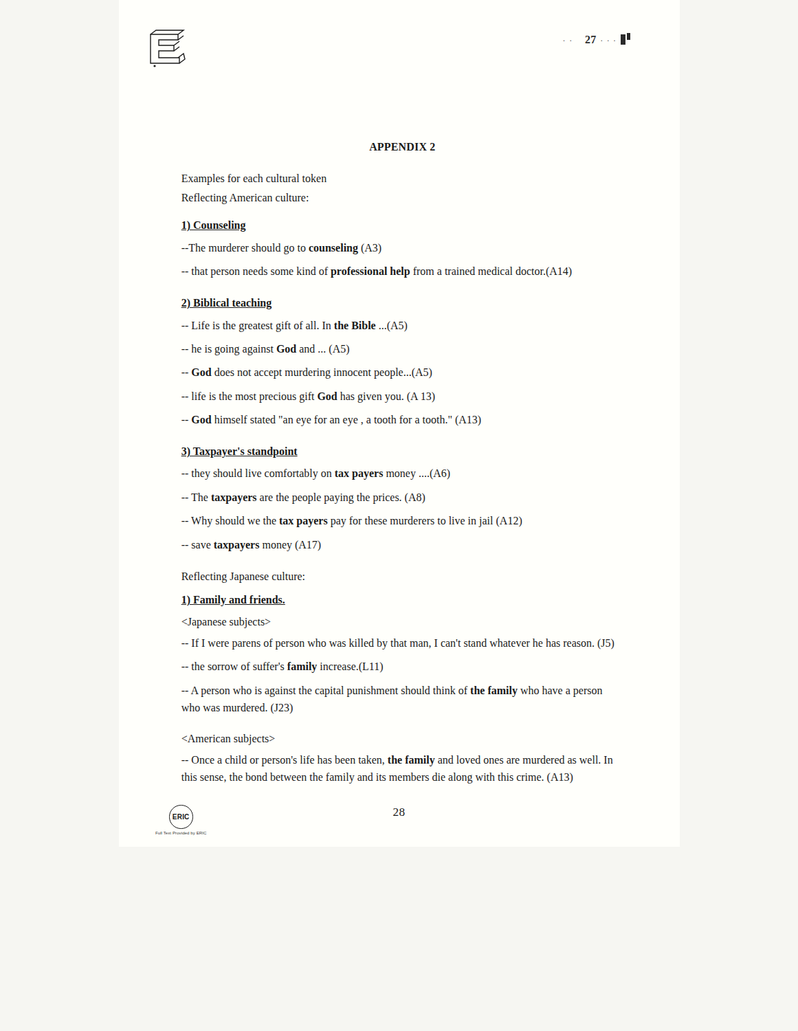· ·27· · ·
APPENDIX 2
Examples for each cultural token
Reflecting American culture:
1) Counseling
--The murderer should go to counseling (A3)
-- that person needs some kind of professional help from a trained medical doctor.(A14)
2) Biblical teaching
-- Life is the greatest gift of all. In the Bible ...(A5)
-- he is going against God and ... (A5)
-- God does not accept murdering innocent people...(A5)
-- life is the most precious gift God has given you. (A 13)
-- God himself stated "an eye for an eye , a tooth for a tooth." (A13)
3) Taxpayer's standpoint
-- they should live comfortably on tax payers money ....(A6)
-- The taxpayers are the people paying the prices. (A8)
-- Why should we the tax payers pay for these murderers to live in jail (A12)
-- save taxpayers money (A17)
Reflecting Japanese culture:
1) Family and friends.
<Japanese subjects>
-- If I were parens of person who was killed by that man, I can't stand whatever he has reason. (J5)
-- the sorrow of suffer's family increase.(L11)
-- A person who is against the capital punishment should think of the family who have a person who was murdered. (J23)
<American subjects>
-- Once a child or person's life has been taken, the family and loved ones are murdered as well. In this sense, the bond between the family and its members die along with this crime. (A13)
28
Full Text Provided by ERIC